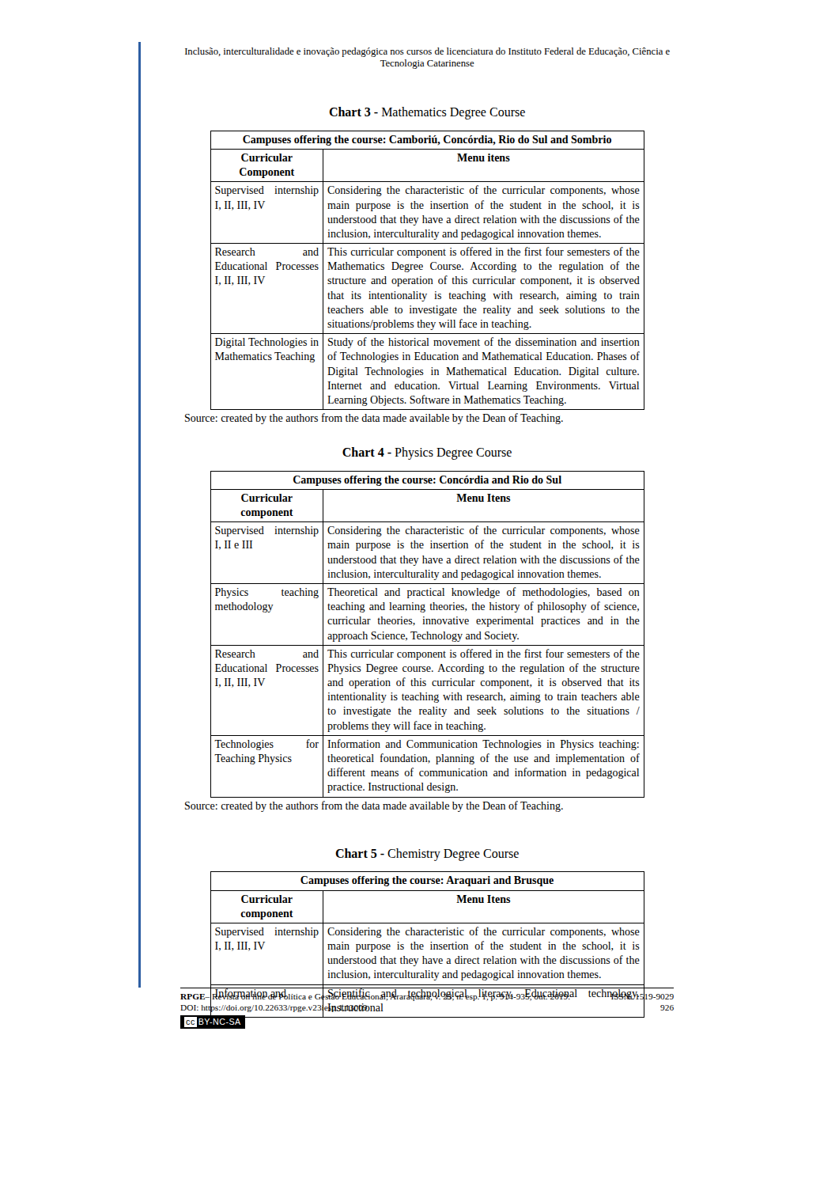Inclusão, interculturalidade e inovação pedagógica nos cursos de licenciatura do Instituto Federal de Educação, Ciência e Tecnologia Catarinense
Chart 3 - Mathematics Degree Course
| Campuses offering the course: Camboriú, Concórdia, Rio do Sul and Sombrio |
| --- |
| Curricular Component | Menu itens |
| Supervised internship I, II, III, IV | Considering the characteristic of the curricular components, whose main purpose is the insertion of the student in the school, it is understood that they have a direct relation with the discussions of the inclusion, interculturality and pedagogical innovation themes. |
| Research and Educational Processes I, II, III, IV | This curricular component is offered in the first four semesters of the Mathematics Degree Course. According to the regulation of the structure and operation of this curricular component, it is observed that its intentionality is teaching with research, aiming to train teachers able to investigate the reality and seek solutions to the situations/problems they will face in teaching. |
| Digital Technologies in Mathematics Teaching | Study of the historical movement of the dissemination and insertion of Technologies in Education and Mathematical Education. Phases of Digital Technologies in Mathematical Education. Digital culture. Internet and education. Virtual Learning Environments. Virtual Learning Objects. Software in Mathematics Teaching. |
Source: created by the authors from the data made available by the Dean of Teaching.
Chart 4 - Physics Degree Course
| Campuses offering the course: Concórdia and Rio do Sul |
| --- |
| Curricular component | Menu Itens |
| Supervised internship I, II e III | Considering the characteristic of the curricular components, whose main purpose is the insertion of the student in the school, it is understood that they have a direct relation with the discussions of the inclusion, interculturality and pedagogical innovation themes. |
| Physics teaching methodology | Theoretical and practical knowledge of methodologies, based on teaching and learning theories, the history of philosophy of science, curricular theories, innovative experimental practices and in the approach Science, Technology and Society. |
| Research and Educational Processes I, II, III, IV | This curricular component is offered in the first four semesters of the Physics Degree course. According to the regulation of the structure and operation of this curricular component, it is observed that its intentionality is teaching with research, aiming to train teachers able to investigate the reality and seek solutions to the situations / problems they will face in teaching. |
| Technologies for Teaching Physics | Information and Communication Technologies in Physics teaching: theoretical foundation, planning of the use and implementation of different means of communication and information in pedagogical practice. Instructional design. |
Source: created by the authors from the data made available by the Dean of Teaching.
Chart 5 - Chemistry Degree Course
| Campuses offering the course: Araquari and Brusque |
| --- |
| Curricular component | Menu Itens |
| Supervised internship I, II, III, IV | Considering the characteristic of the curricular components, whose main purpose is the insertion of the student in the school, it is understood that they have a direct relation with the discussions of the inclusion, interculturality and pedagogical innovation themes. |
| Information and | Scientific and technological literacy. Educational technology. Instructional |
RPGE– Revista on line de Política e Gestão Educacional, Araraquara, v. 23, n. esp. 1, p. 914-935, out. 2019.
ISSN: 1519-9029
DOI: https://doi.org/10.22633/rpge.v23iesp.1.13009
926
cc BY-NC-SA